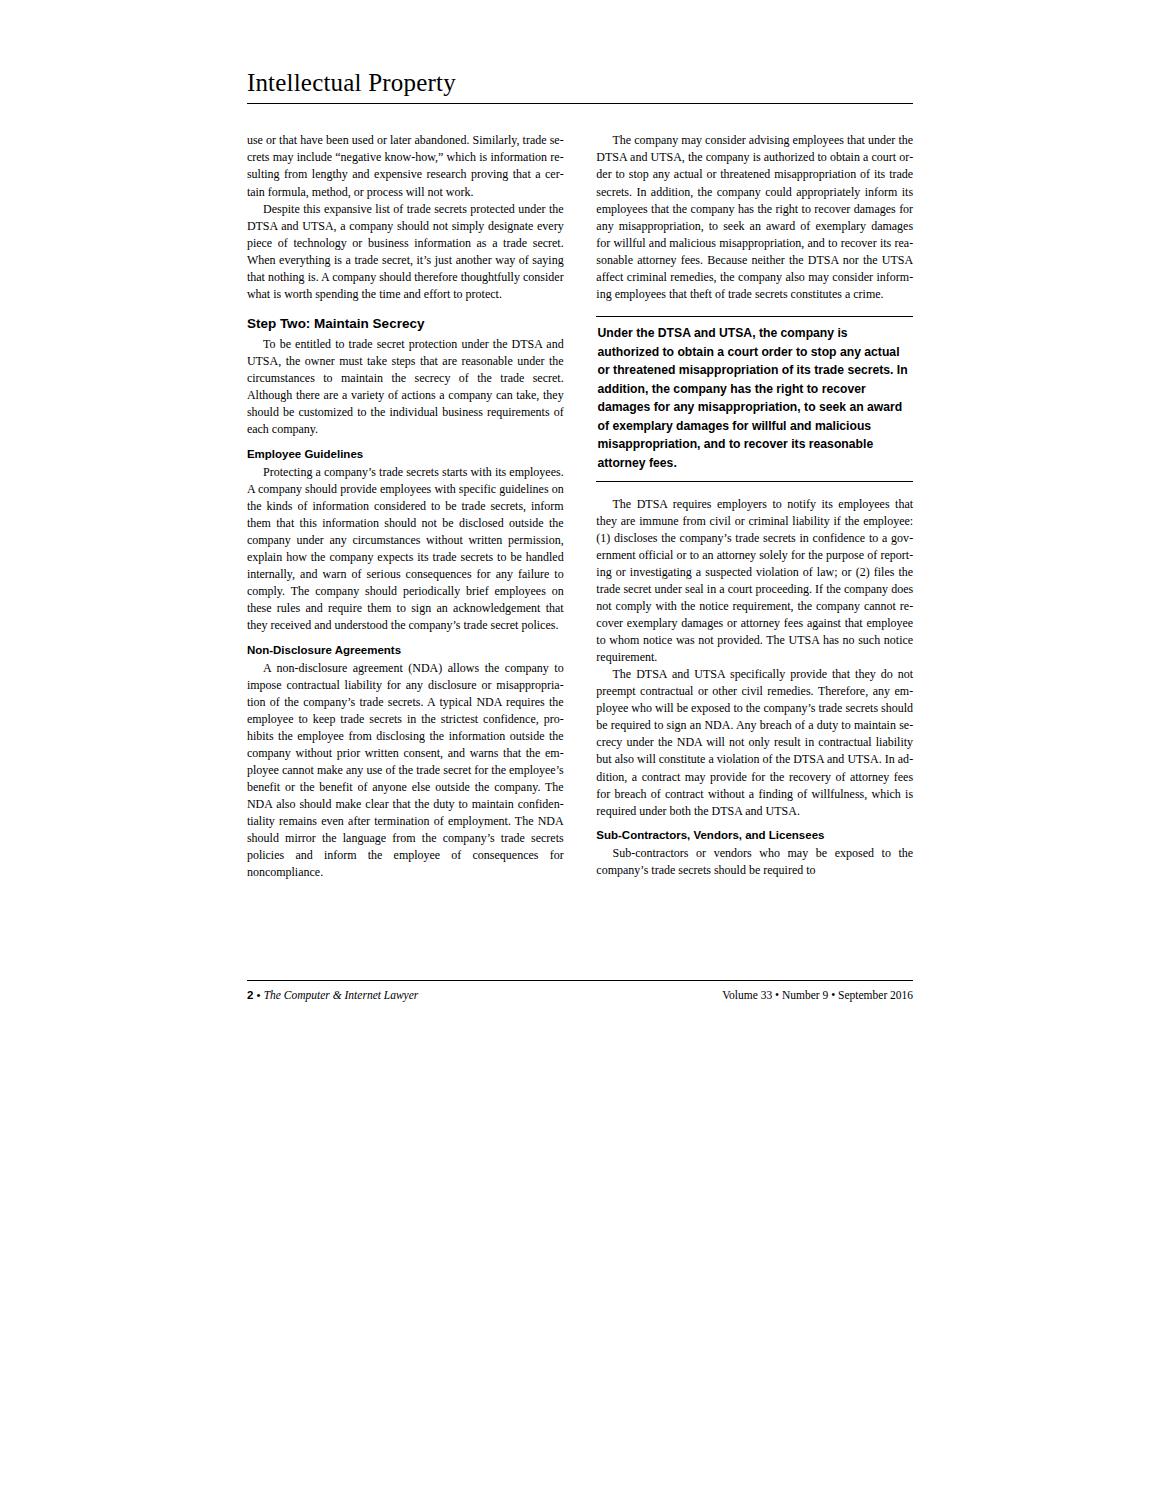Intellectual Property
use or that have been used or later abandoned. Similarly, trade secrets may include “negative know-how,” which is information resulting from lengthy and expensive research proving that a certain formula, method, or process will not work.
Despite this expansive list of trade secrets protected under the DTSA and UTSA, a company should not simply designate every piece of technology or business information as a trade secret. When everything is a trade secret, it’s just another way of saying that nothing is. A company should therefore thoughtfully consider what is worth spending the time and effort to protect.
Step Two: Maintain Secrecy
To be entitled to trade secret protection under the DTSA and UTSA, the owner must take steps that are reasonable under the circumstances to maintain the secrecy of the trade secret. Although there are a variety of actions a company can take, they should be customized to the individual business requirements of each company.
Employee Guidelines
Protecting a company’s trade secrets starts with its employees. A company should provide employees with specific guidelines on the kinds of information considered to be trade secrets, inform them that this information should not be disclosed outside the company under any circumstances without written permission, explain how the company expects its trade secrets to be handled internally, and warn of serious consequences for any failure to comply. The company should periodically brief employees on these rules and require them to sign an acknowledgement that they received and understood the company’s trade secret polices.
Non-Disclosure Agreements
A non-disclosure agreement (NDA) allows the company to impose contractual liability for any disclosure or misappropriation of the company’s trade secrets. A typical NDA requires the employee to keep trade secrets in the strictest confidence, prohibits the employee from disclosing the information outside the company without prior written consent, and warns that the employee cannot make any use of the trade secret for the employee’s benefit or the benefit of anyone else outside the company. The NDA also should make clear that the duty to maintain confidentiality remains even after termination of employment. The NDA should mirror the language from the company’s trade secrets policies and inform the employee of consequences for noncompliance.
The company may consider advising employees that under the DTSA and UTSA, the company is authorized to obtain a court order to stop any actual or threatened misappropriation of its trade secrets. In addition, the company could appropriately inform its employees that the company has the right to recover damages for any misappropriation, to seek an award of exemplary damages for willful and malicious misappropriation, and to recover its reasonable attorney fees. Because neither the DTSA nor the UTSA affect criminal remedies, the company also may consider informing employees that theft of trade secrets constitutes a crime.
Under the DTSA and UTSA, the company is authorized to obtain a court order to stop any actual or threatened misappropriation of its trade secrets. In addition, the company has the right to recover damages for any misappropriation, to seek an award of exemplary damages for willful and malicious misappropriation, and to recover its reasonable attorney fees.
The DTSA requires employers to notify its employees that they are immune from civil or criminal liability if the employee: (1) discloses the company’s trade secrets in confidence to a government official or to an attorney solely for the purpose of reporting or investigating a suspected violation of law; or (2) files the trade secret under seal in a court proceeding. If the company does not comply with the notice requirement, the company cannot recover exemplary damages or attorney fees against that employee to whom notice was not provided. The UTSA has no such notice requirement.
The DTSA and UTSA specifically provide that they do not preempt contractual or other civil remedies. Therefore, any employee who will be exposed to the company’s trade secrets should be required to sign an NDA. Any breach of a duty to maintain secrecy under the NDA will not only result in contractual liability but also will constitute a violation of the DTSA and UTSA. In addition, a contract may provide for the recovery of attorney fees for breach of contract without a finding of willfulness, which is required under both the DTSA and UTSA.
Sub-Contractors, Vendors, and Licensees
Sub-contractors or vendors who may be exposed to the company’s trade secrets should be required to
2 • The Computer & Internet Lawyer
Volume 33 • Number 9 • September 2016